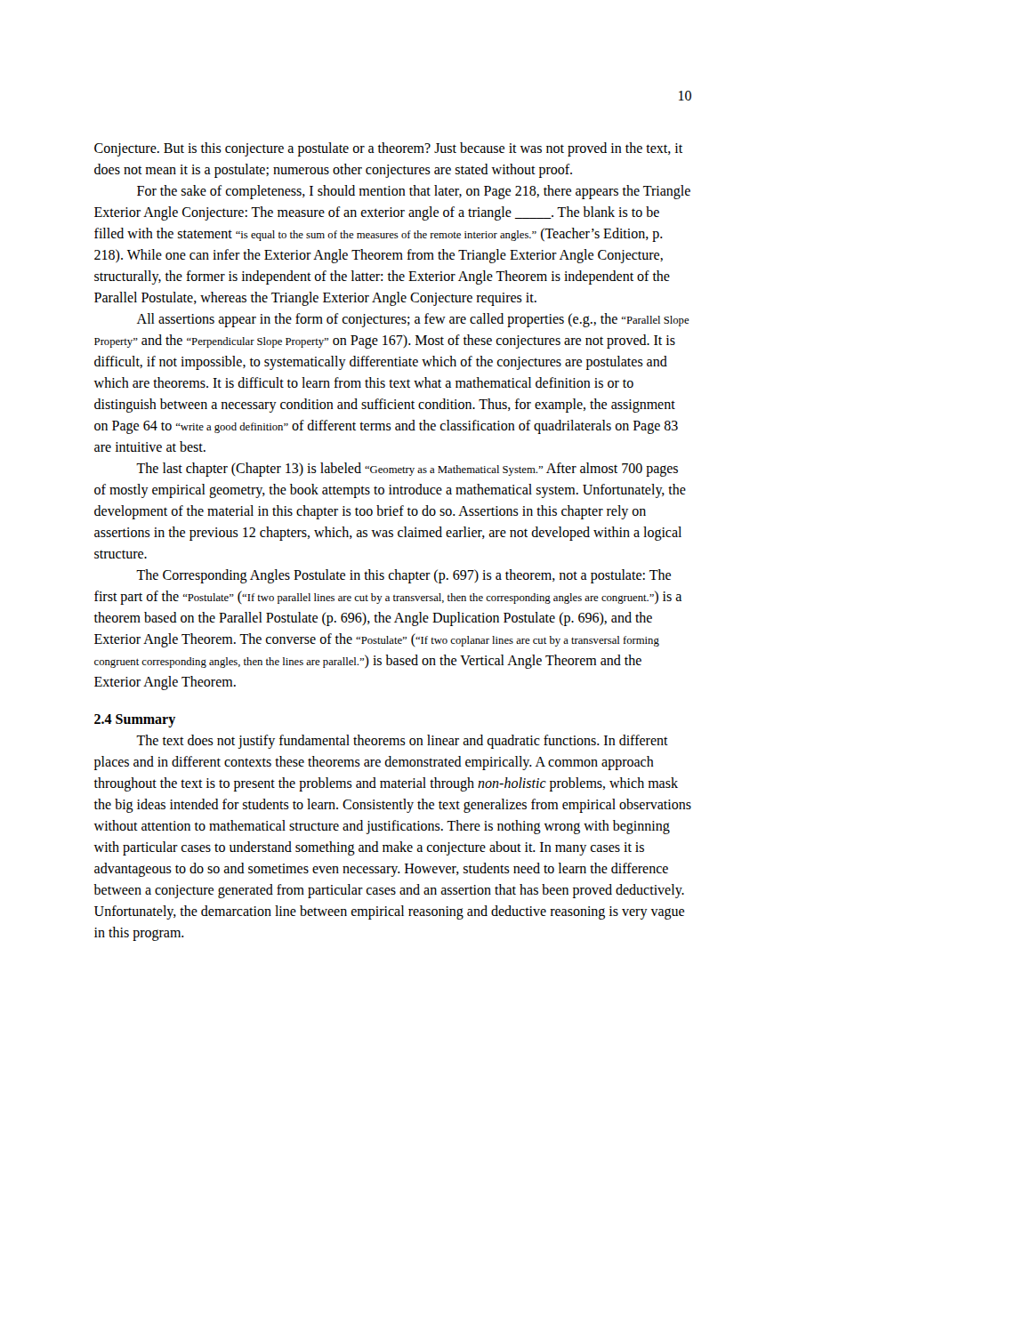10
Conjecture. But is this conjecture a postulate or a theorem? Just because it was not proved in the text, it does not mean it is a postulate; numerous other conjectures are stated without proof.
For the sake of completeness, I should mention that later, on Page 218, there appears the Triangle Exterior Angle Conjecture: The measure of an exterior angle of a triangle _____. The blank is to be filled with the statement “is equal to the sum of the measures of the remote interior angles.” (Teacher’s Edition, p. 218). While one can infer the Exterior Angle Theorem from the Triangle Exterior Angle Conjecture, structurally, the former is independent of the latter: the Exterior Angle Theorem is independent of the Parallel Postulate, whereas the Triangle Exterior Angle Conjecture requires it.
All assertions appear in the form of conjectures; a few are called properties (e.g., the “Parallel Slope Property” and the “Perpendicular Slope Property” on Page 167). Most of these conjectures are not proved. It is difficult, if not impossible, to systematically differentiate which of the conjectures are postulates and which are theorems. It is difficult to learn from this text what a mathematical definition is or to distinguish between a necessary condition and sufficient condition. Thus, for example, the assignment on Page 64 to “write a good definition” of different terms and the classification of quadrilaterals on Page 83 are intuitive at best.
The last chapter (Chapter 13) is labeled “Geometry as a Mathematical System.” After almost 700 pages of mostly empirical geometry, the book attempts to introduce a mathematical system. Unfortunately, the development of the material in this chapter is too brief to do so. Assertions in this chapter rely on assertions in the previous 12 chapters, which, as was claimed earlier, are not developed within a logical structure.
The Corresponding Angles Postulate in this chapter (p. 697) is a theorem, not a postulate: The first part of the “Postulate” (“If two parallel lines are cut by a transversal, then the corresponding angles are congruent.”) is a theorem based on the Parallel Postulate (p. 696), the Angle Duplication Postulate (p. 696), and the Exterior Angle Theorem. The converse of the “Postulate” (“If two coplanar lines are cut by a transversal forming congruent corresponding angles, then the lines are parallel.”) is based on the Vertical Angle Theorem and the Exterior Angle Theorem.
2.4 Summary
The text does not justify fundamental theorems on linear and quadratic functions. In different places and in different contexts these theorems are demonstrated empirically. A common approach throughout the text is to present the problems and material through non-holistic problems, which mask the big ideas intended for students to learn. Consistently the text generalizes from empirical observations without attention to mathematical structure and justifications. There is nothing wrong with beginning with particular cases to understand something and make a conjecture about it. In many cases it is advantageous to do so and sometimes even necessary. However, students need to learn the difference between a conjecture generated from particular cases and an assertion that has been proved deductively. Unfortunately, the demarcation line between empirical reasoning and deductive reasoning is very vague in this program.